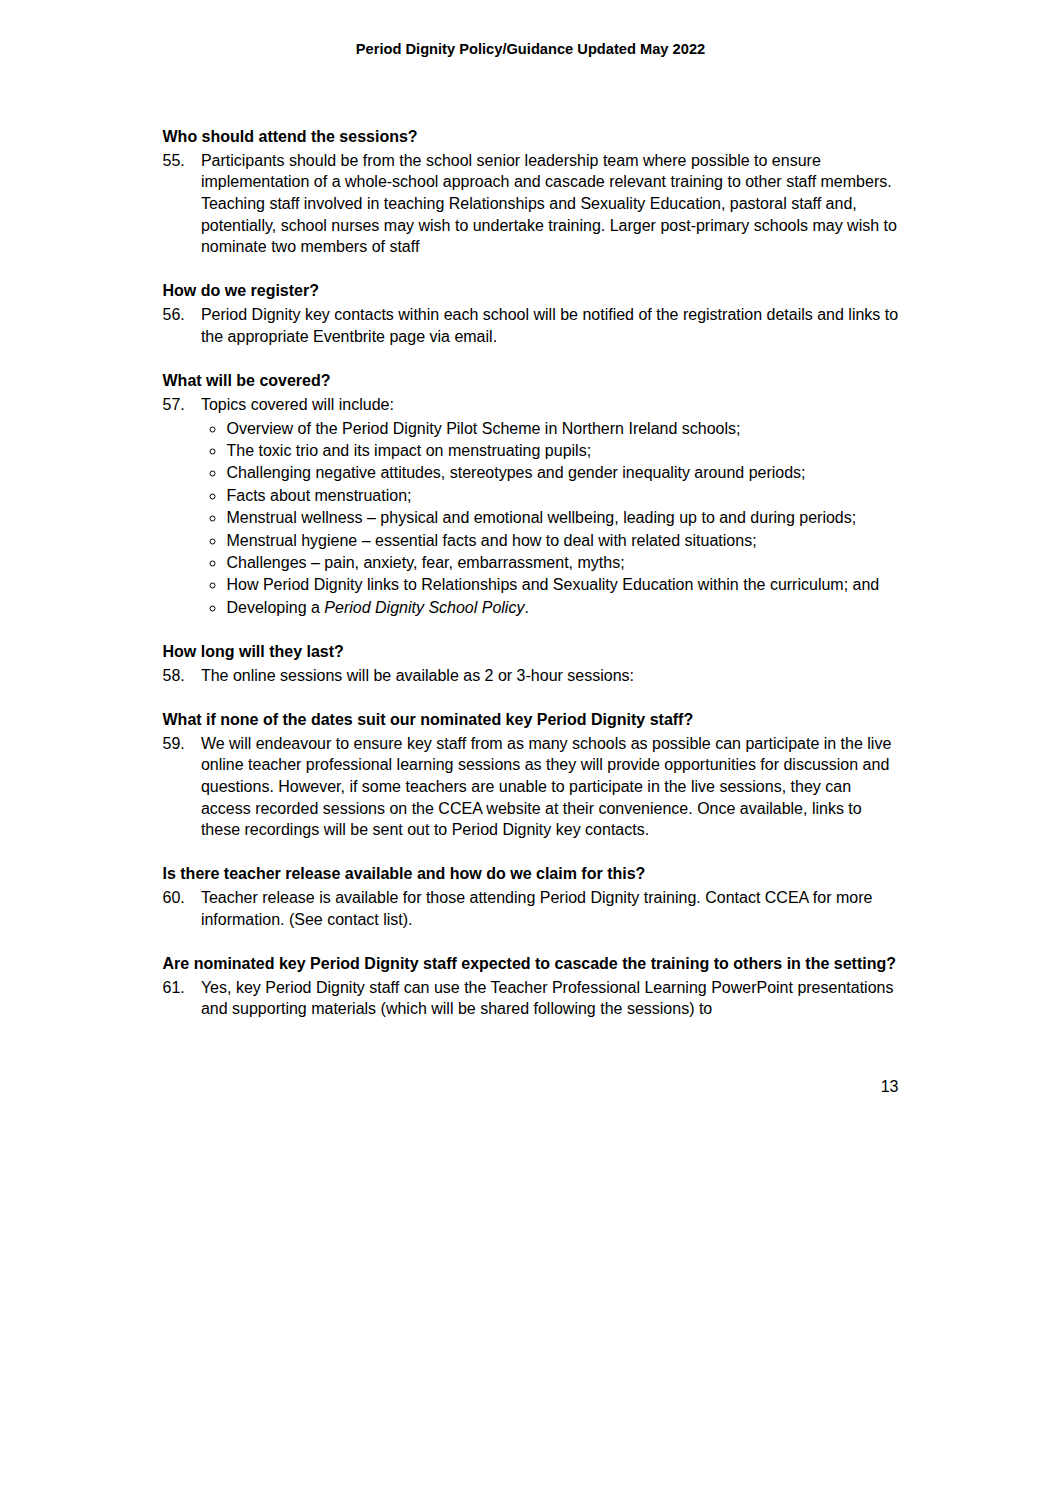Period Dignity Policy/Guidance Updated May 2022
Who should attend the sessions?
55. Participants should be from the school senior leadership team where possible to ensure implementation of a whole-school approach and cascade relevant training to other staff members. Teaching staff involved in teaching Relationships and Sexuality Education, pastoral staff and, potentially, school nurses may wish to undertake training. Larger post-primary schools may wish to nominate two members of staff
How do we register?
56. Period Dignity key contacts within each school will be notified of the registration details and links to the appropriate Eventbrite page via email.
What will be covered?
57. Topics covered will include:
Overview of the Period Dignity Pilot Scheme in Northern Ireland schools;
The toxic trio and its impact on menstruating pupils;
Challenging negative attitudes, stereotypes and gender inequality around periods;
Facts about menstruation;
Menstrual wellness – physical and emotional wellbeing, leading up to and during periods;
Menstrual hygiene – essential facts and how to deal with related situations;
Challenges – pain, anxiety, fear, embarrassment, myths;
How Period Dignity links to Relationships and Sexuality Education within the curriculum; and
Developing a Period Dignity School Policy.
How long will they last?
58. The online sessions will be available as 2 or 3-hour sessions:
What if none of the dates suit our nominated key Period Dignity staff?
59. We will endeavour to ensure key staff from as many schools as possible can participate in the live online teacher professional learning sessions as they will provide opportunities for discussion and questions. However, if some teachers are unable to participate in the live sessions, they can access recorded sessions on the CCEA website at their convenience. Once available, links to these recordings will be sent out to Period Dignity key contacts.
Is there teacher release available and how do we claim for this?
60. Teacher release is available for those attending Period Dignity training. Contact CCEA for more information. (See contact list).
Are nominated key Period Dignity staff expected to cascade the training to others in the setting?
61. Yes, key Period Dignity staff can use the Teacher Professional Learning PowerPoint presentations and supporting materials (which will be shared following the sessions) to
13